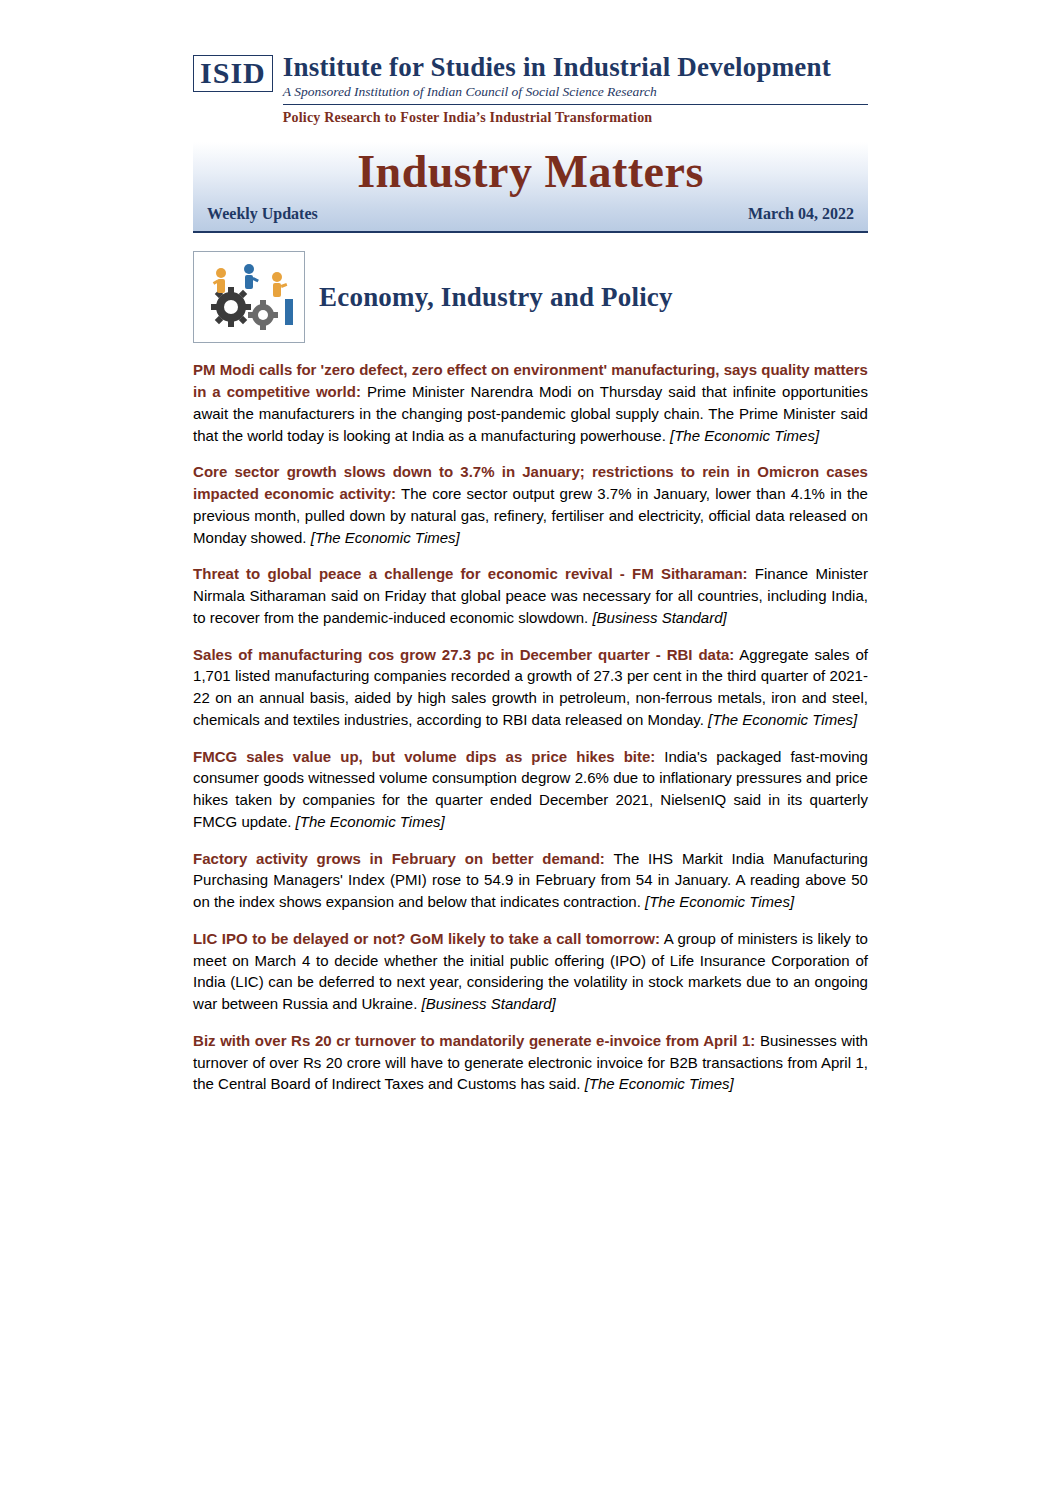ISID
Institute for Studies in Industrial Development
A Sponsored Institution of Indian Council of Social Science Research
Policy Research to Foster India’s Industrial Transformation
Industry Matters
Weekly Updates March 04, 2022
Economy, Industry and Policy
PM Modi calls for 'zero defect, zero effect on environment' manufacturing, says quality matters in a competitive world: Prime Minister Narendra Modi on Thursday said that infinite opportunities await the manufacturers in the changing post-pandemic global supply chain. The Prime Minister said that the world today is looking at India as a manufacturing powerhouse. [The Economic Times]
Core sector growth slows down to 3.7% in January; restrictions to rein in Omicron cases impacted economic activity: The core sector output grew 3.7% in January, lower than 4.1% in the previous month, pulled down by natural gas, refinery, fertiliser and electricity, official data released on Monday showed. [The Economic Times]
Threat to global peace a challenge for economic revival - FM Sitharaman: Finance Minister Nirmala Sitharaman said on Friday that global peace was necessary for all countries, including India, to recover from the pandemic-induced economic slowdown. [Business Standard]
Sales of manufacturing cos grow 27.3 pc in December quarter - RBI data: Aggregate sales of 1,701 listed manufacturing companies recorded a growth of 27.3 per cent in the third quarter of 2021-22 on an annual basis, aided by high sales growth in petroleum, non-ferrous metals, iron and steel, chemicals and textiles industries, according to RBI data released on Monday. [The Economic Times]
FMCG sales value up, but volume dips as price hikes bite: India's packaged fast-moving consumer goods witnessed volume consumption degrow 2.6% due to inflationary pressures and price hikes taken by companies for the quarter ended December 2021, NielsenIQ said in its quarterly FMCG update. [The Economic Times]
Factory activity grows in February on better demand: The IHS Markit India Manufacturing Purchasing Managers' Index (PMI) rose to 54.9 in February from 54 in January. A reading above 50 on the index shows expansion and below that indicates contraction. [The Economic Times]
LIC IPO to be delayed or not? GoM likely to take a call tomorrow: A group of ministers is likely to meet on March 4 to decide whether the initial public offering (IPO) of Life Insurance Corporation of India (LIC) can be deferred to next year, considering the volatility in stock markets due to an ongoing war between Russia and Ukraine. [Business Standard]
Biz with over Rs 20 cr turnover to mandatorily generate e-invoice from April 1: Businesses with turnover of over Rs 20 crore will have to generate electronic invoice for B2B transactions from April 1, the Central Board of Indirect Taxes and Customs has said. [The Economic Times]